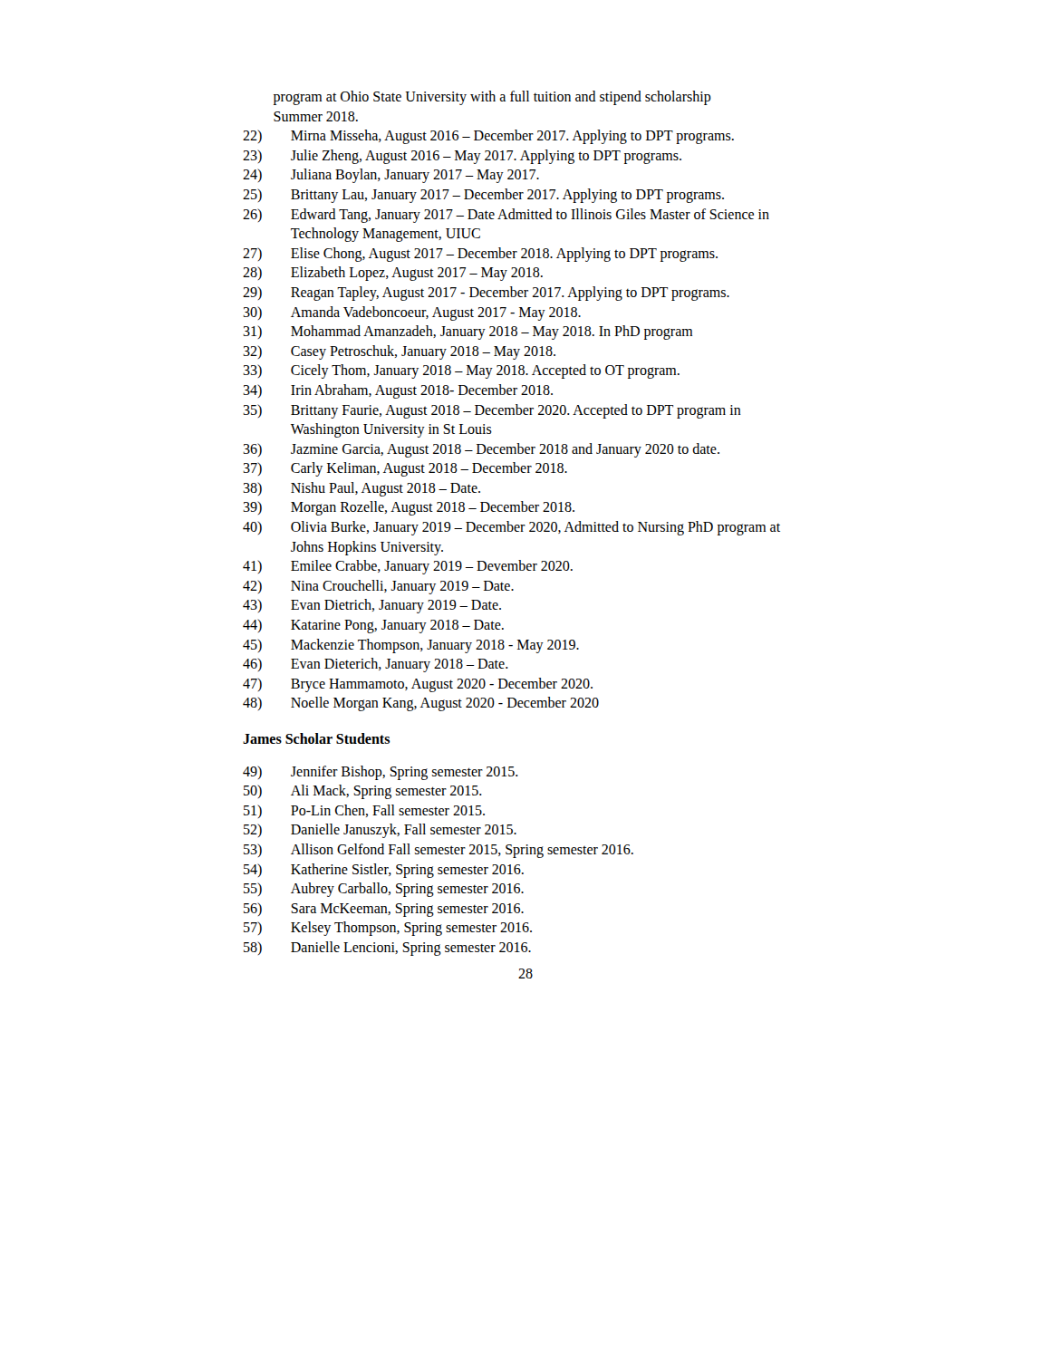program at Ohio State University with a full tuition and stipend scholarship
Summer 2018.
22) Mirna Misseha, August 2016 – December 2017. Applying to DPT programs.
23) Julie Zheng, August 2016 – May 2017. Applying to DPT programs.
24) Juliana Boylan, January 2017 – May 2017.
25) Brittany Lau, January 2017 – December 2017. Applying to DPT programs.
26) Edward Tang, January 2017 – Date Admitted to Illinois Giles Master of Science in Technology Management, UIUC
27) Elise Chong, August 2017 – December 2018. Applying to DPT programs.
28) Elizabeth Lopez, August 2017 – May 2018.
29) Reagan Tapley, August 2017 - December 2017. Applying to DPT programs.
30) Amanda Vadeboncoeur, August 2017 - May 2018.
31) Mohammad Amanzadeh, January 2018 – May 2018. In PhD program
32) Casey Petroschuk, January 2018 – May 2018.
33) Cicely Thom, January 2018 – May 2018. Accepted to OT program.
34) Irin Abraham, August 2018- December 2018.
35) Brittany Faurie, August 2018 – December 2020. Accepted to DPT program in Washington University in St Louis
36) Jazmine Garcia, August 2018 – December 2018 and January 2020 to date.
37) Carly Keliman, August 2018 – December 2018.
38) Nishu Paul, August 2018 – Date.
39) Morgan Rozelle, August 2018 – December 2018.
40) Olivia Burke, January 2019 – December 2020, Admitted to Nursing PhD program at Johns Hopkins University.
41) Emilee Crabbe, January 2019 – Devember 2020.
42) Nina Crouchelli, January 2019 – Date.
43) Evan Dietrich, January 2019 – Date.
44) Katarine Pong, January 2018 – Date.
45) Mackenzie Thompson, January 2018 - May 2019.
46) Evan Dieterich, January 2018 – Date.
47) Bryce Hammamoto, August 2020 - December 2020.
48) Noelle Morgan Kang, August 2020 - December 2020
James Scholar Students
49) Jennifer Bishop, Spring semester 2015.
50) Ali Mack, Spring semester 2015.
51) Po-Lin Chen, Fall semester 2015.
52) Danielle Januszyk, Fall semester 2015.
53) Allison Gelfond Fall semester 2015, Spring semester 2016.
54) Katherine Sistler, Spring semester 2016.
55) Aubrey Carballo, Spring semester 2016.
56) Sara McKeeman, Spring semester 2016.
57) Kelsey Thompson, Spring semester 2016.
58) Danielle Lencioni, Spring semester 2016.
28